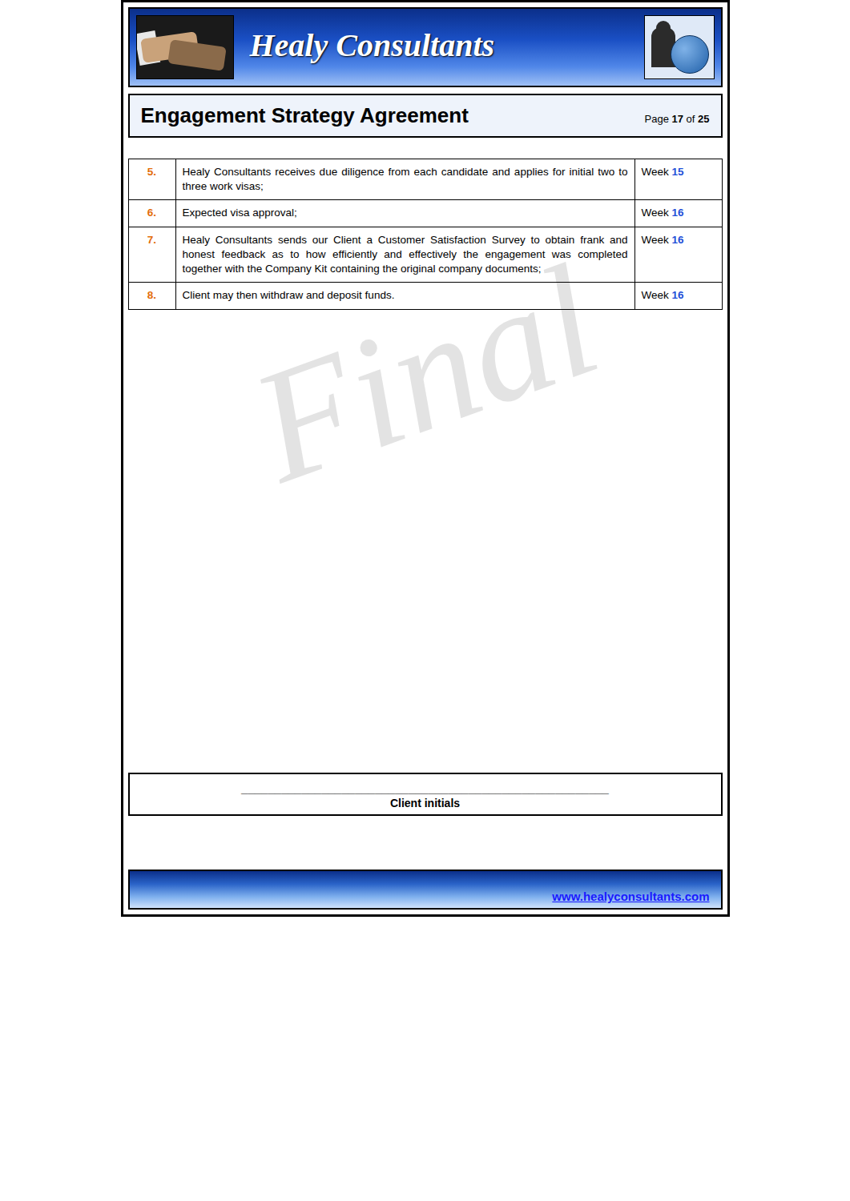Healy Consultants
Engagement Strategy Agreement
Page 17 of 25
Final
| 5. | Healy Consultants receives due diligence from each candidate and applies for initial two to three work visas; | Week 15 |
| 6. | Expected visa approval; | Week 16 |
| 7. | Healy Consultants sends our Client a Customer Satisfaction Survey to obtain frank and honest feedback as to how efficiently and effectively the engagement was completed together with the Company Kit containing the original company documents; | Week 16 |
| 8. | Client may then withdraw and deposit funds. | Week 16 |
_______________________________________________________
Client initials
www.healyconsultants.com